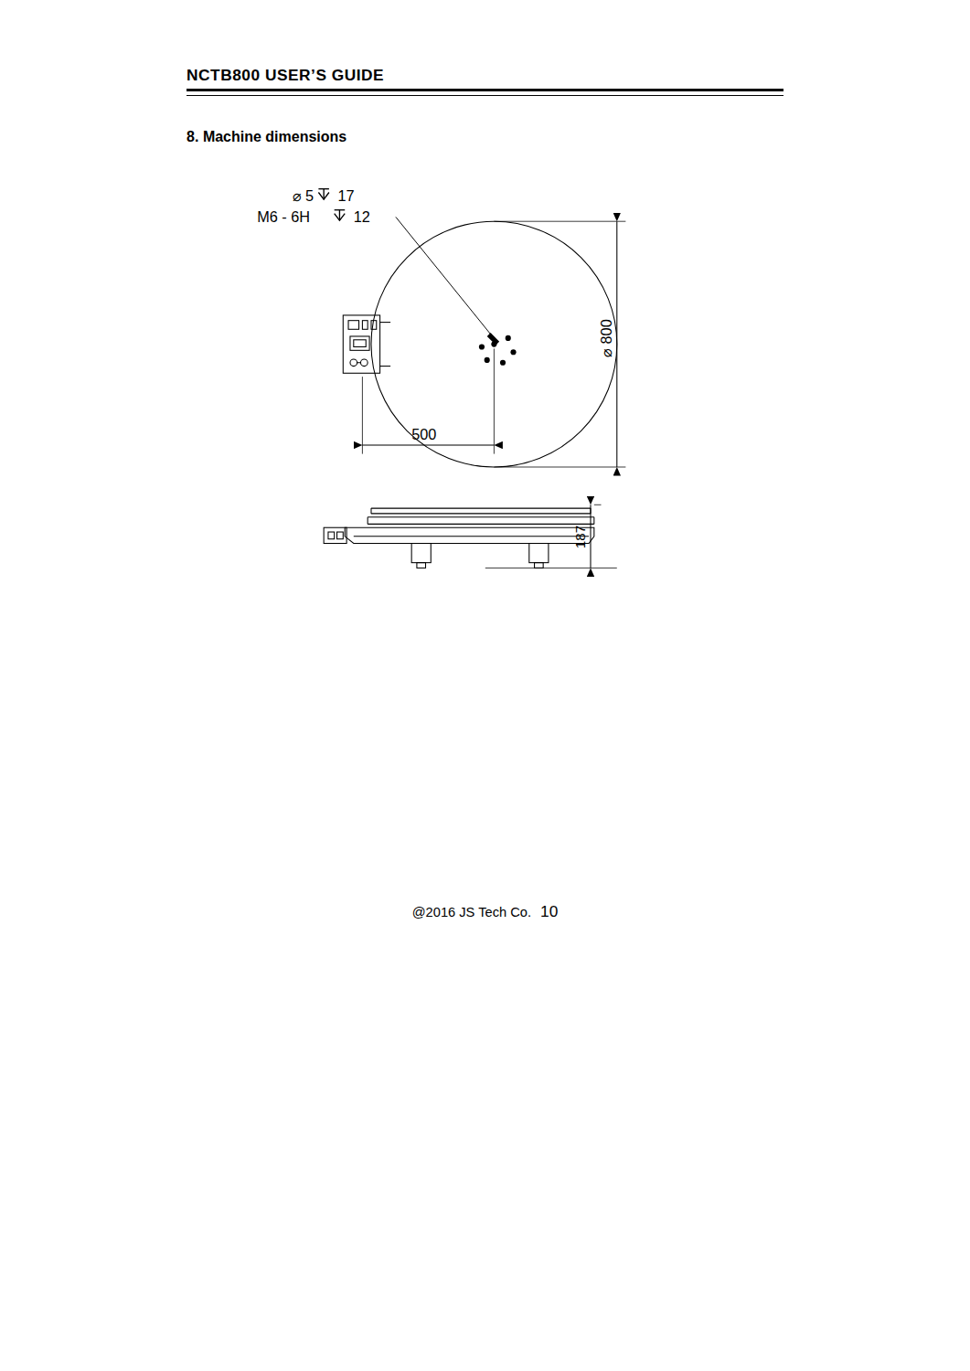NCTB800 USER’S GUIDE
8. Machine dimensions
⌀ 5 17 M6 - 6H 12 ⌀ 800 500 187
@2016 JS Tech Co.10